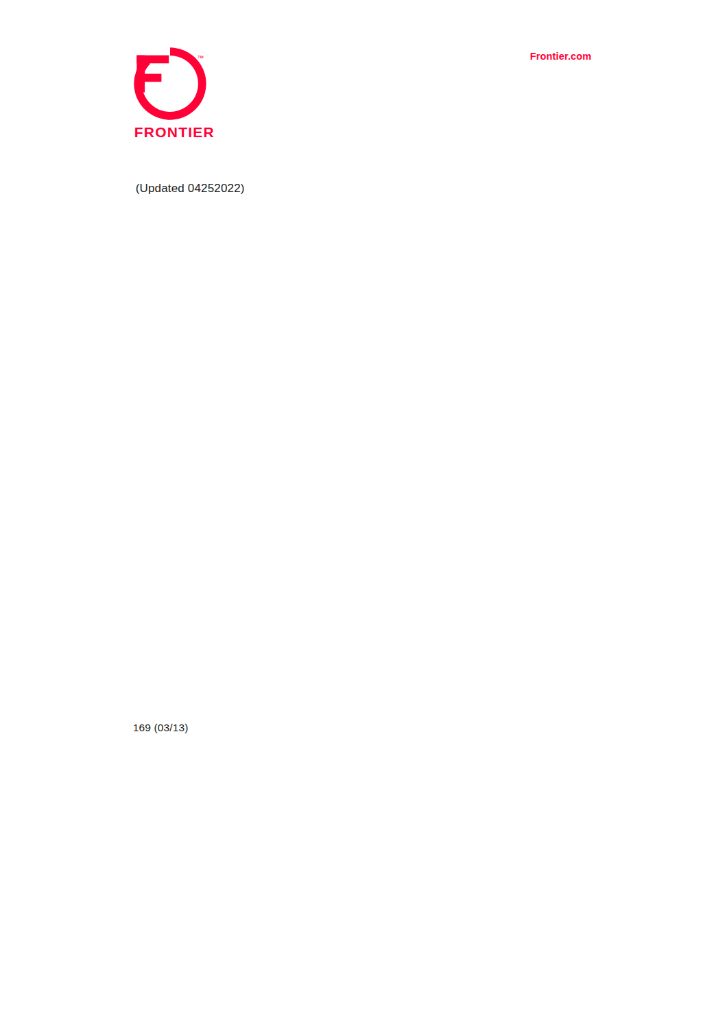™
FRONTIER
Frontier.com
(Updated 04252022)
169 (03/13)